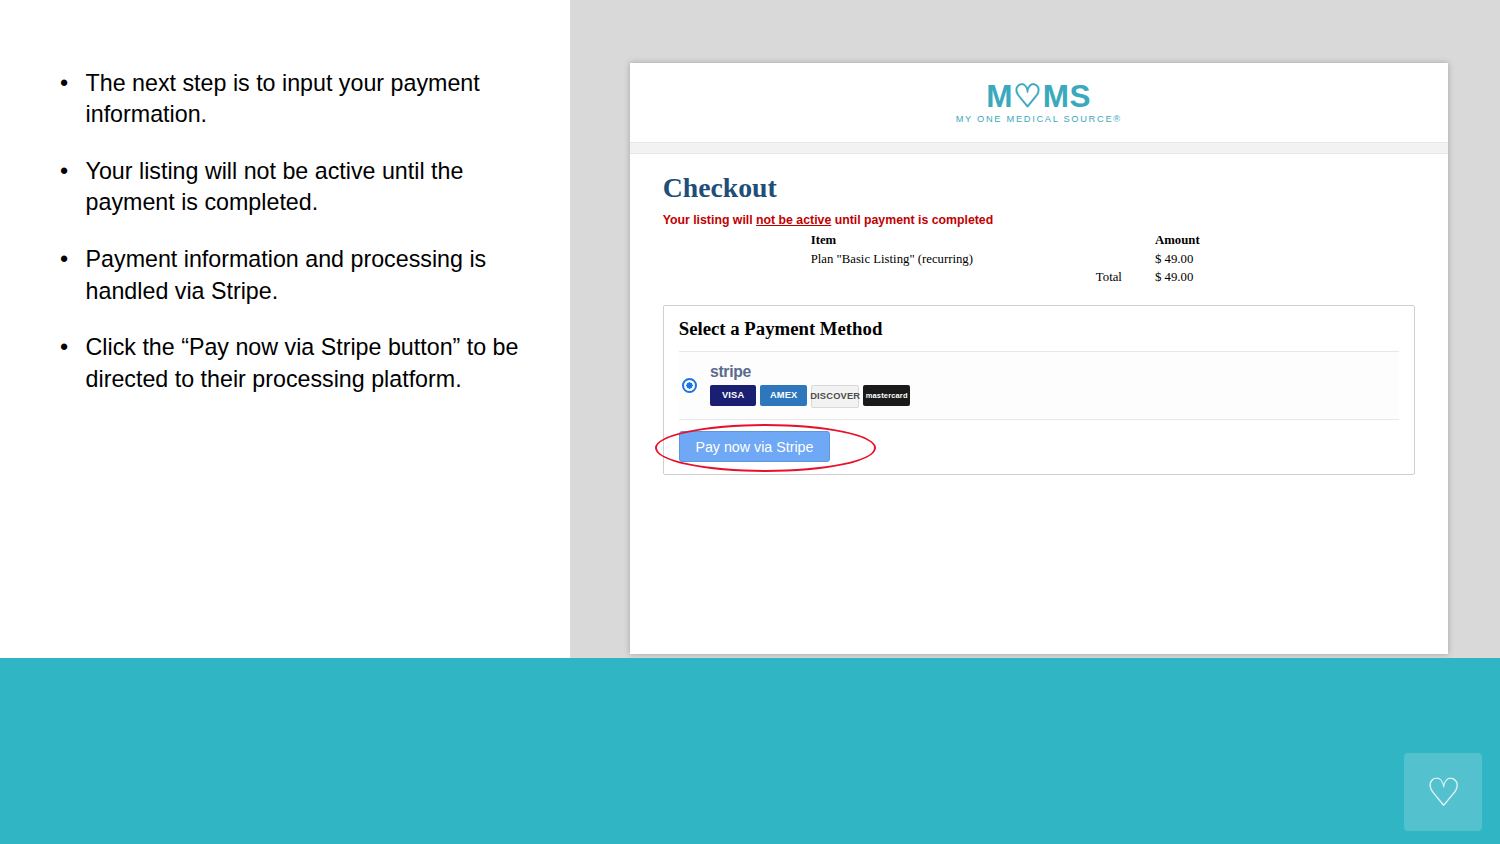The next step is to input your payment information.
Your listing will not be active until the payment is completed.
Payment information and processing is handled via Stripe.
Click the “Pay now via Stripe button” to be directed to their processing platform.
M♡MS
MY ONE MEDICAL SOURCE®
Checkout
Your listing will not be active until payment is completed
| Item | Amount |
| --- | --- |
| Plan "Basic Listing" (recurring) | $ 49.00 |
| Total | $ 49.00 |
Select a Payment Method
stripe
VISA
AMEX
DISCOVER
mastercard
Pay now via Stripe
♡